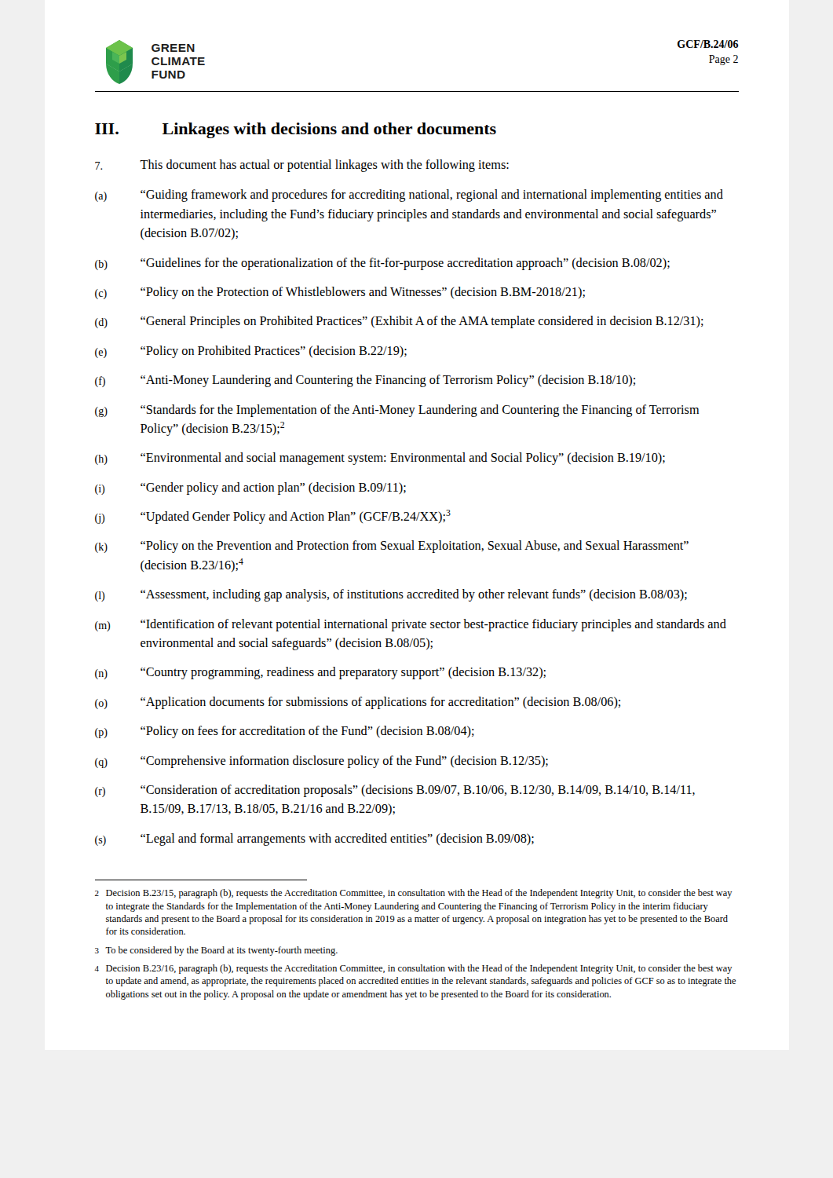GREEN
CLIMATE
FUND
GCF/B.24/06
Page 2
III. Linkages with decisions and other documents
7.
This document has actual or potential linkages with the following items:
(a) “Guiding framework and procedures for accrediting national, regional and international implementing entities and intermediaries, including the Fund’s fiduciary principles and standards and environmental and social safeguards” (decision B.07/02);
(b) “Guidelines for the operationalization of the fit-for-purpose accreditation approach” (decision B.08/02);
(c) “Policy on the Protection of Whistleblowers and Witnesses” (decision B.BM-2018/21);
(d) “General Principles on Prohibited Practices” (Exhibit A of the AMA template considered in decision B.12/31);
(e) “Policy on Prohibited Practices” (decision B.22/19);
(f) “Anti-Money Laundering and Countering the Financing of Terrorism Policy” (decision B.18/10);
(g) “Standards for the Implementation of the Anti-Money Laundering and Countering the Financing of Terrorism Policy” (decision B.23/15);2
(h) “Environmental and social management system: Environmental and Social Policy” (decision B.19/10);
(i) “Gender policy and action plan” (decision B.09/11);
(j) “Updated Gender Policy and Action Plan” (GCF/B.24/XX);3
(k) “Policy on the Prevention and Protection from Sexual Exploitation, Sexual Abuse, and Sexual Harassment” (decision B.23/16);4
(l) “Assessment, including gap analysis, of institutions accredited by other relevant funds” (decision B.08/03);
(m) “Identification of relevant potential international private sector best-practice fiduciary principles and standards and environmental and social safeguards” (decision B.08/05);
(n) “Country programming, readiness and preparatory support” (decision B.13/32);
(o) “Application documents for submissions of applications for accreditation” (decision B.08/06);
(p) “Policy on fees for accreditation of the Fund” (decision B.08/04);
(q) “Comprehensive information disclosure policy of the Fund” (decision B.12/35);
(r) “Consideration of accreditation proposals” (decisions B.09/07, B.10/06, B.12/30, B.14/09, B.14/10, B.14/11, B.15/09, B.17/13, B.18/05, B.21/16 and B.22/09);
(s) “Legal and formal arrangements with accredited entities” (decision B.09/08);
2
Decision B.23/15, paragraph (b), requests the Accreditation Committee, in consultation with the Head of the Independent Integrity Unit, to consider the best way to integrate the Standards for the Implementation of the Anti-Money Laundering and Countering the Financing of Terrorism Policy in the interim fiduciary standards and present to the Board a proposal for its consideration in 2019 as a matter of urgency. A proposal on integration has yet to be presented to the Board for its consideration.
3
To be considered by the Board at its twenty-fourth meeting.
4
Decision B.23/16, paragraph (b), requests the Accreditation Committee, in consultation with the Head of the Independent Integrity Unit, to consider the best way to update and amend, as appropriate, the requirements placed on accredited entities in the relevant standards, safeguards and policies of GCF so as to integrate the obligations set out in the policy. A proposal on the update or amendment has yet to be presented to the Board for its consideration.